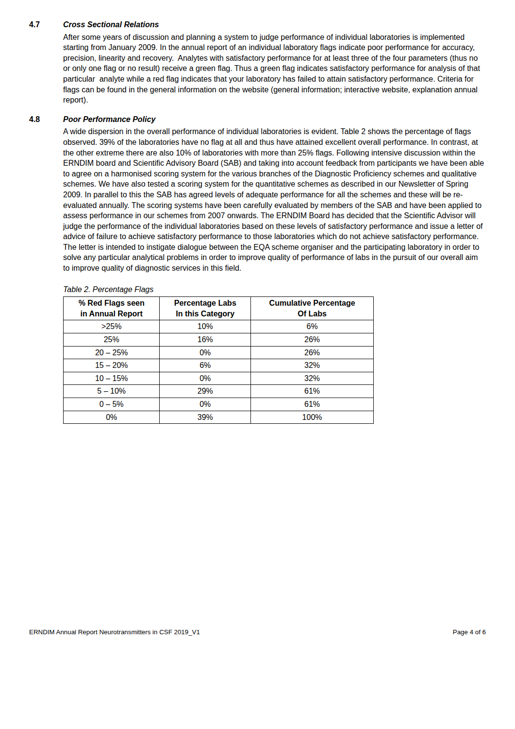4.7 Cross Sectional Relations
After some years of discussion and planning a system to judge performance of individual laboratories is implemented starting from January 2009. In the annual report of an individual laboratory flags indicate poor performance for accuracy, precision, linearity and recovery. Analytes with satisfactory performance for at least three of the four parameters (thus no or only one flag or no result) receive a green flag. Thus a green flag indicates satisfactory performance for analysis of that particular analyte while a red flag indicates that your laboratory has failed to attain satisfactory performance. Criteria for flags can be found in the general information on the website (general information; interactive website, explanation annual report).
4.8 Poor Performance Policy
A wide dispersion in the overall performance of individual laboratories is evident. Table 2 shows the percentage of flags observed. 39% of the laboratories have no flag at all and thus have attained excellent overall performance. In contrast, at the other extreme there are also 10% of laboratories with more than 25% flags. Following intensive discussion within the ERNDIM board and Scientific Advisory Board (SAB) and taking into account feedback from participants we have been able to agree on a harmonised scoring system for the various branches of the Diagnostic Proficiency schemes and qualitative schemes. We have also tested a scoring system for the quantitative schemes as described in our Newsletter of Spring 2009. In parallel to this the SAB has agreed levels of adequate performance for all the schemes and these will be re-evaluated annually. The scoring systems have been carefully evaluated by members of the SAB and have been applied to assess performance in our schemes from 2007 onwards. The ERNDIM Board has decided that the Scientific Advisor will judge the performance of the individual laboratories based on these levels of satisfactory performance and issue a letter of advice of failure to achieve satisfactory performance to those laboratories which do not achieve satisfactory performance. The letter is intended to instigate dialogue between the EQA scheme organiser and the participating laboratory in order to solve any particular analytical problems in order to improve quality of performance of labs in the pursuit of our overall aim to improve quality of diagnostic services in this field.
Table 2. Percentage Flags
| % Red Flags seen in Annual Report | Percentage Labs In this Category | Cumulative Percentage Of Labs |
| --- | --- | --- |
| >25% | 10% | 6% |
| 25% | 16% | 26% |
| 20 – 25% | 0% | 26% |
| 15 – 20% | 6% | 32% |
| 10 – 15% | 0% | 32% |
| 5 – 10% | 29% | 61% |
| 0 – 5% | 0% | 61% |
| 0% | 39% | 100% |
ERNDIM Annual Report Neurotransmitters in CSF 2019_V1
Page 4 of 6